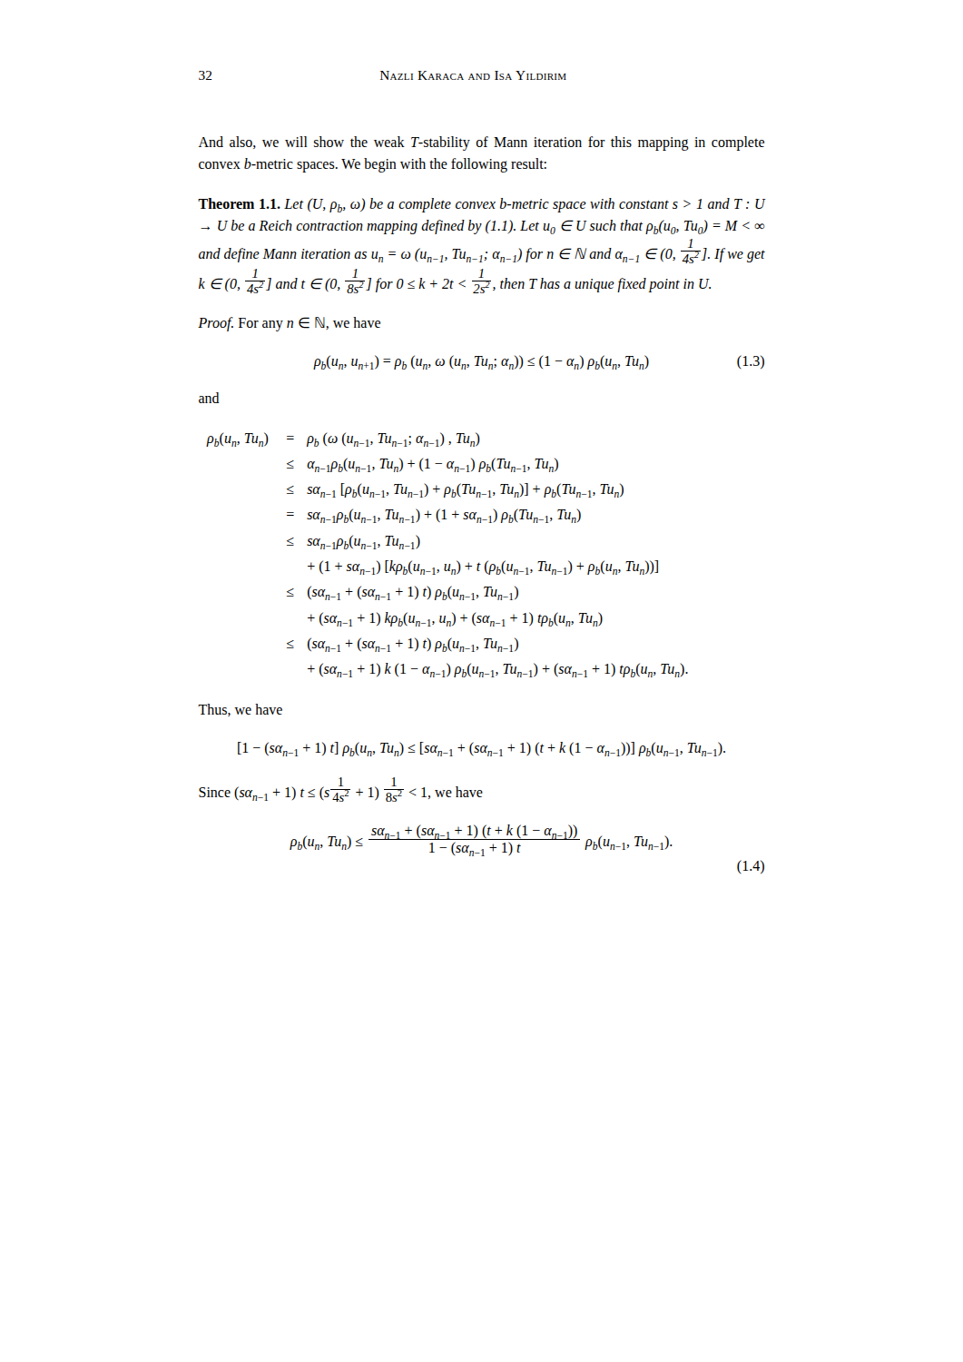32
Nazli Karaca and Isa Yildirim
And also, we will show the weak T-stability of Mann iteration for this mapping in complete convex b-metric spaces. We begin with the following result:
Theorem 1.1. Let (U, ρb, ω) be a complete convex b-metric space with constant s > 1 and T : U → U be a Reich contraction mapping defined by (1.1). Let u0 ∈ U such that ρb(u0, Tu0) = M < ∞ and define Mann iteration as un = ω (un−1, Tun−1; αn−1) for n ∈ ℕ and αn−1 ∈ (0, 14s2]. If we get k ∈ (0, 14s2] and t ∈ (0, 18s2] for 0 ≤ k + 2t < 12s2, then T has a unique fixed point in U.
Proof. For any n ∈ ℕ, we have
ρb(un, un+1) = ρb (un, ω (un, Tun; αn)) ≤ (1 − αn) ρb(un, Tun) (1.3)
and
| ρ b ( u n , Tu n ) | = | ρ b ( ω ( u n −1 , Tu n −1 ; α n −1 ) , Tu n ) |
| | ≤ | α n −1 ρ b ( u n −1 , Tu n ) + (1 − α n −1 ) ρ b ( Tu n −1 , Tu n ) |
| | ≤ | sα n −1 [ ρ b ( u n −1 , Tu n −1 ) + ρ b ( Tu n −1 , Tu n )] + ρ b ( Tu n −1 , Tu n ) |
| | = | sα n −1 ρ b ( u n −1 , Tu n −1 ) + (1 + sα n −1 ) ρ b ( Tu n −1 , Tu n ) |
| | ≤ | sα n −1 ρ b ( u n −1 , Tu n −1 ) |
| | | + (1 + sα n −1 ) [ kρ b ( u n −1 , u n ) + t ( ρ b ( u n −1 , Tu n −1 ) + ρ b ( u n , Tu n ))] |
| | ≤ | ( sα n −1 + ( sα n −1 + 1) t ) ρ b ( u n −1 , Tu n −1 ) |
| | | + ( sα n −1 + 1) kρ b ( u n −1 , u n ) + ( sα n −1 + 1) tρ b ( u n , Tu n ) |
| | ≤ | ( sα n −1 + ( sα n −1 + 1) t ) ρ b ( u n −1 , Tu n −1 ) |
| | | + ( sα n −1 + 1) k (1 − α n −1 ) ρ b ( u n −1 , Tu n −1 ) + ( sα n −1 + 1) tρ b ( u n , Tu n ). |
Thus, we have
[1 − (sαn−1 + 1) t] ρb(un, Tun) ≤ [sαn−1 + (sαn−1 + 1) (t + k (1 − αn−1))] ρb(un−1, Tun−1).
Since (sαn−1 + 1) t ≤ (s 14s2 + 1) 18s2 < 1, we have
ρb(un, Tun) ≤ sαn−1 + (sαn−1 + 1) (t + k (1 − αn−1)) 1 − (sαn−1 + 1) t ρb(un−1, Tun−1).
(1.4)